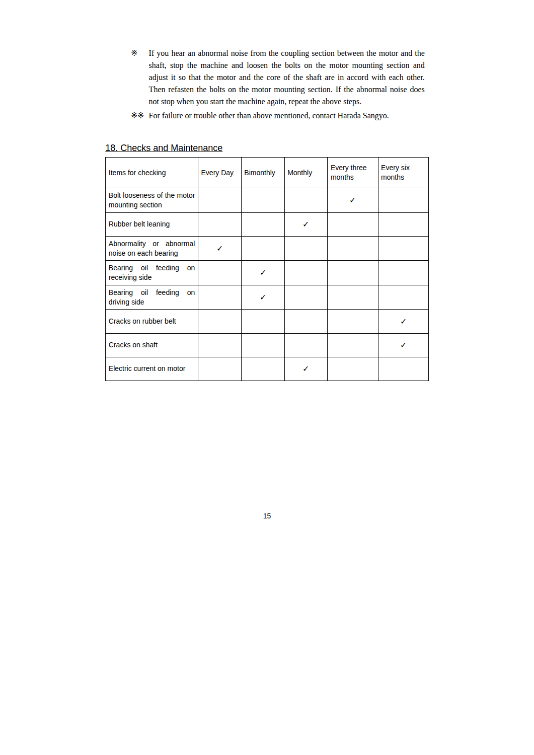※
If you hear an abnormal noise from the coupling section between the motor and the shaft, stop the machine and loosen the bolts on the motor mounting section and adjust it so that the motor and the core of the shaft are in accord with each other. Then refasten the bolts on the motor mounting section. If the abnormal noise does not stop when you start the machine again, repeat the above steps.
※※
For failure or trouble other than above mentioned, contact Harada Sangyo.
18. Checks and Maintenance
| Items for checking | Every Day | Bimonthly | Monthly | Every three months | Every six months |
| --- | --- | --- | --- | --- | --- |
| Bolt looseness of the motor mounting section | | | | ✓ | |
| Rubber belt leaning | | | ✓ | | |
| Abnormality or abnormal noise on each bearing | ✓ | | | | |
| Bearing oil feeding on receiving side | | ✓ | | | |
| Bearing oil feeding on driving side | | ✓ | | | |
| Cracks on rubber belt | | | | | ✓ |
| Cracks on shaft | | | | | ✓ |
| Electric current on motor | | | ✓ | | |
15